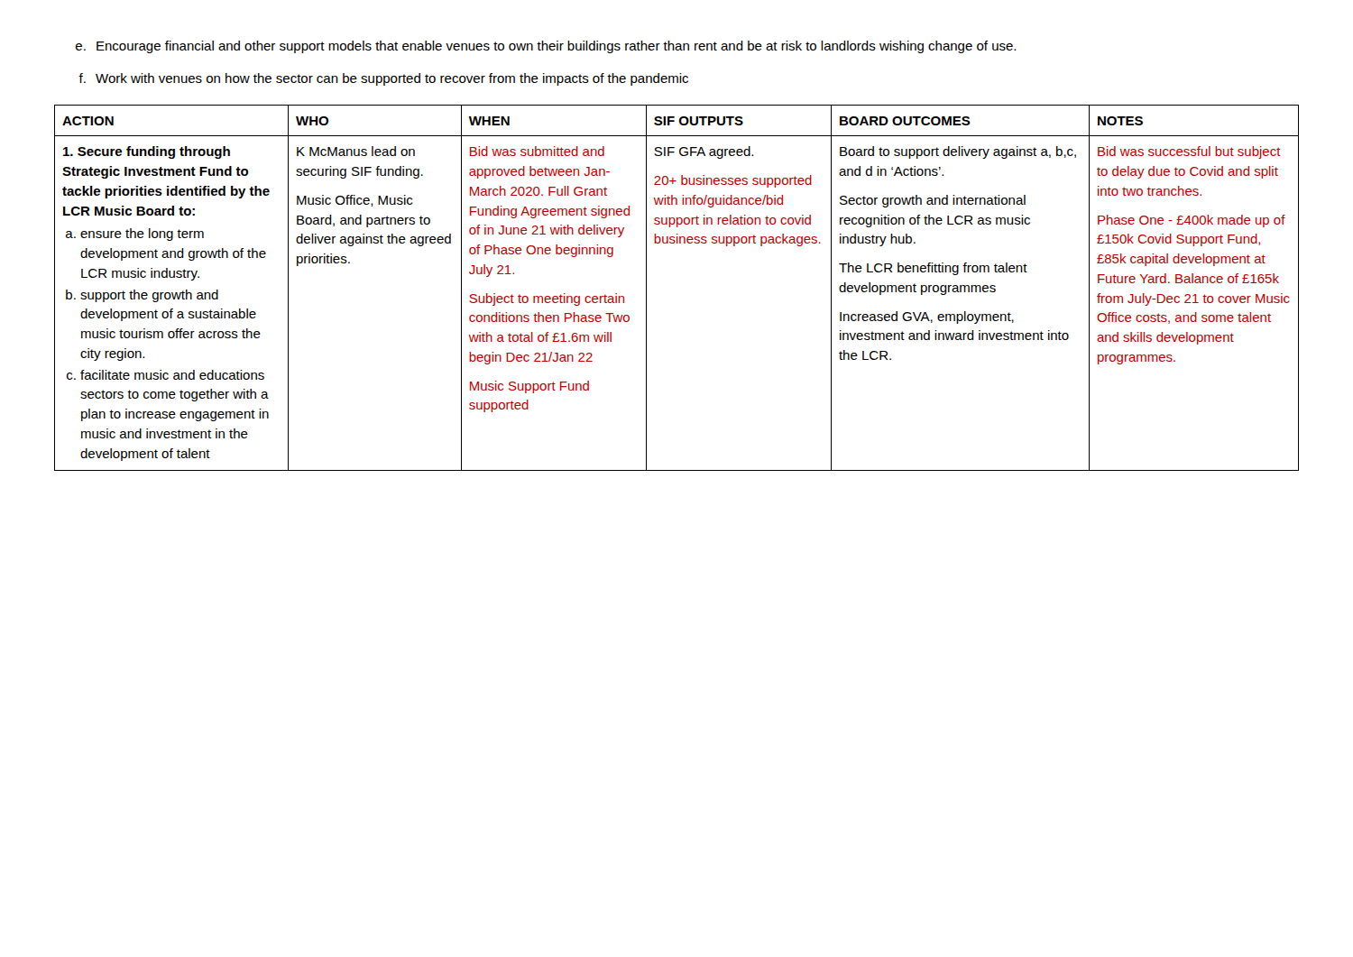Encourage financial and other support models that enable venues to own their buildings rather than rent and be at risk to landlords wishing change of use.
Work with venues on how the sector can be supported to recover from the impacts of the pandemic
| ACTION | WHO | WHEN | SIF OUTPUTS | BOARD OUTCOMES | NOTES |
| --- | --- | --- | --- | --- | --- |
| 1. Secure funding through Strategic Investment Fund to tackle priorities identified by the LCR Music Board to: ensure the long term development and growth of the LCR music industry. support the growth and development of a sustainable music tourism offer across the city region. facilitate music and educations sectors to come together with a plan to increase engagement in music and investment in the development of talent | K McManus lead on securing SIF funding. Music Office, Music Board, and partners to deliver against the agreed priorities. | Bid was submitted and approved between Jan-March 2020. Full Grant Funding Agreement signed of in June 21 with delivery of Phase One beginning July 21. Subject to meeting certain conditions then Phase Two with a total of £1.6m will begin Dec 21/Jan 22 Music Support Fund supported | SIF GFA agreed. 20+ businesses supported with info/guidance/bid support in relation to covid business support packages. | Board to support delivery against a, b,c, and d in ‘Actions’. Sector growth and international recognition of the LCR as music industry hub. The LCR benefitting from talent development programmes Increased GVA, employment, investment and inward investment into the LCR. | Bid was successful but subject to delay due to Covid and split into two tranches. Phase One - £400k made up of £150k Covid Support Fund, £85k capital development at Future Yard. Balance of £165k from July-Dec 21 to cover Music Office costs, and some talent and skills development programmes. |